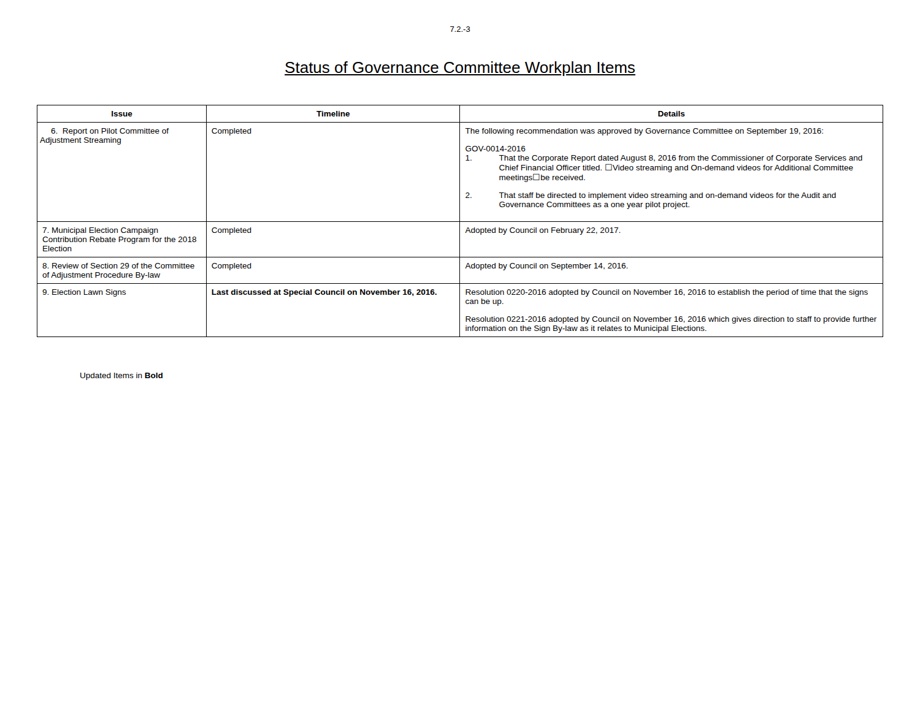7.2.-3
Status of Governance Committee Workplan Items
| Issue | Timeline | Details |
| --- | --- | --- |
| 6. Report on Pilot Committee of Adjustment Streaming | Completed | The following recommendation was approved by Governance Committee on September 19, 2016: GOV-0014-2016 1. That the Corporate Report dated August 8, 2016 from the Commissioner of Corporate Services and Chief Financial Officer titled. ☐Video streaming and On-demand videos for Additional Committee meetings☐be received. 2. That staff be directed to implement video streaming and on-demand videos for the Audit and Governance Committees as a one year pilot project. |
| 7. Municipal Election Campaign Contribution Rebate Program for the 2018 Election | Completed | Adopted by Council on February 22, 2017. |
| 8. Review of Section 29 of the Committee of Adjustment Procedure By-law | Completed | Adopted by Council on September 14, 2016. |
| 9. Election Lawn Signs | Last discussed at Special Council on November 16, 2016. | Resolution 0220-2016 adopted by Council on November 16, 2016 to establish the period of time that the signs can be up. Resolution 0221-2016 adopted by Council on November 16, 2016 which gives direction to staff to provide further information on the Sign By-law as it relates to Municipal Elections. |
Updated Items in Bold